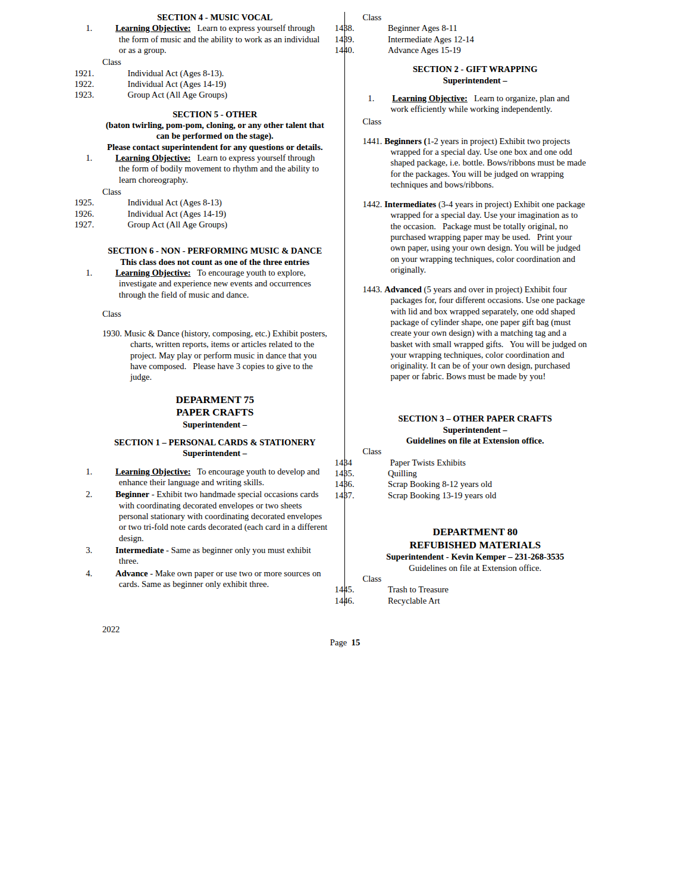SECTION 4 - MUSIC VOCAL
1. Learning Objective: Learn to express yourself through the form of music and the ability to work as an individual or as a group.
Class
1921. Individual Act (Ages 8-13).
1922. Individual Act (Ages 14-19)
1923. Group Act (All Age Groups)
SECTION 5 - OTHER
(baton twirling, pom-pom, cloning, or any other talent that can be performed on the stage).
Please contact superintendent for any questions or details.
1. Learning Objective: Learn to express yourself through the form of bodily movement to rhythm and the ability to learn choreography.
Class
1925. Individual Act (Ages 8-13)
1926. Individual Act (Ages 14-19)
1927. Group Act (All Age Groups)
SECTION 6 - NON - PERFORMING MUSIC & DANCE
This class does not count as one of the three entries
1. Learning Objective: To encourage youth to explore, investigate and experience new events and occurrences through the field of music and dance.
Class
1930. Music & Dance (history, composing, etc.) Exhibit posters, charts, written reports, items or articles related to the project. May play or perform music in dance that you have composed. Please have 3 copies to give to the judge.
DEPARMENT 75
PAPER CRAFTS
Superintendent –
SECTION 1 – PERSONAL CARDS & STATIONERY
Superintendent –
1. Learning Objective: To encourage youth to develop and enhance their language and writing skills.
2. Beginner - Exhibit two handmade special occasions cards with coordinating decorated envelopes or two sheets personal stationary with coordinating decorated envelopes or two tri-fold note cards decorated (each card in a different design.
3. Intermediate - Same as beginner only you must exhibit three.
4. Advance - Make own paper or use two or more sources on cards. Same as beginner only exhibit three.
Class
1438. Beginner Ages 8-11
1439. Intermediate Ages 12-14
1440. Advance Ages 15-19
SECTION 2 - GIFT WRAPPING
Superintendent –
1. Learning Objective: Learn to organize, plan and work efficiently while working independently.
Class
1441. Beginners (1-2 years in project) Exhibit two projects wrapped for a special day. Use one box and one odd shaped package, i.e. bottle. Bows/ribbons must be made for the packages. You will be judged on wrapping techniques and bows/ribbons.
1442. Intermediates (3-4 years in project) Exhibit one package wrapped for a special day. Use your imagination as to the occasion. Package must be totally original, no purchased wrapping paper may be used. Print your own paper, using your own design. You will be judged on your wrapping techniques, color coordination and originally.
1443. Advanced (5 years and over in project) Exhibit four packages for, four different occasions. Use one package with lid and box wrapped separately, one odd shaped package of cylinder shape, one paper gift bag (must create your own design) with a matching tag and a basket with small wrapped gifts. You will be judged on your wrapping techniques, color coordination and originality. It can be of your own design, purchased paper or fabric. Bows must be made by you!
SECTION 3 – OTHER PAPER CRAFTS
Superintendent –
Guidelines on file at Extension office.
Class
1434 Paper Twists Exhibits
1435. Quilling
1436. Scrap Booking 8-12 years old
1437. Scrap Booking 13-19 years old
DEPARTMENT 80
REFUBISHED MATERIALS
Superintendent - Kevin Kemper – 231-268-3535
Guidelines on file at Extension office.
Class
1445. Trash to Treasure
1446. Recyclable Art
2022
Page 15